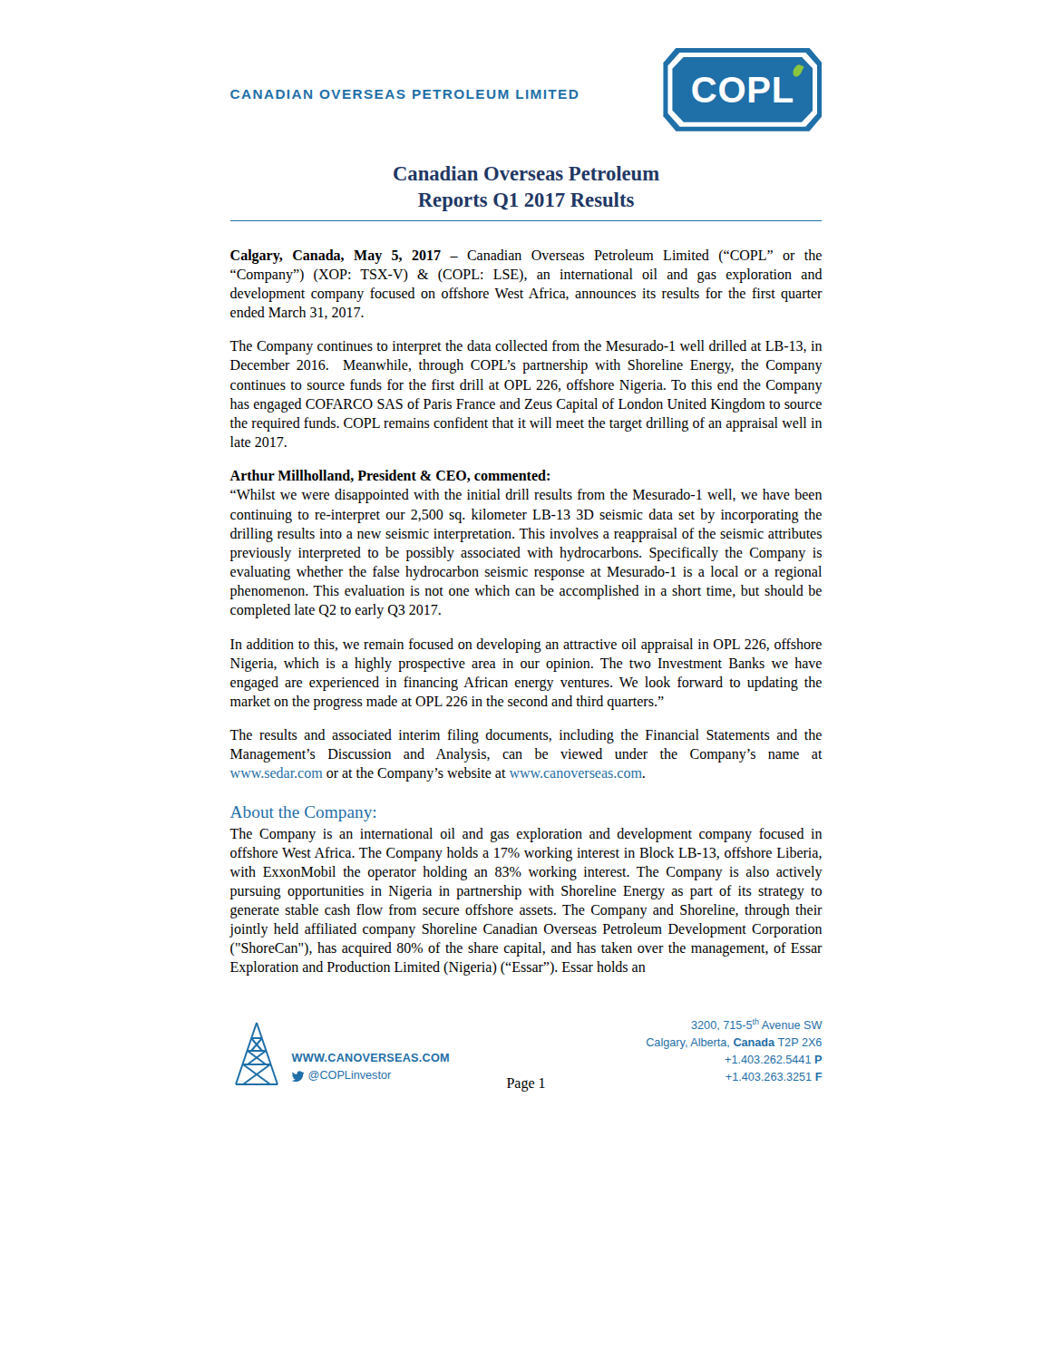CANADIAN OVERSEAS PETROLEUM LIMITED
COPL
Canadian Overseas Petroleum
Reports Q1 2017 Results
Calgary, Canada, May 5, 2017 – Canadian Overseas Petroleum Limited (“COPL” or the “Company”) (XOP: TSX-V) & (COPL: LSE), an international oil and gas exploration and development company focused on offshore West Africa, announces its results for the first quarter ended March 31, 2017.
The Company continues to interpret the data collected from the Mesurado-1 well drilled at LB-13, in December 2016. Meanwhile, through COPL’s partnership with Shoreline Energy, the Company continues to source funds for the first drill at OPL 226, offshore Nigeria. To this end the Company has engaged COFARCO SAS of Paris France and Zeus Capital of London United Kingdom to source the required funds. COPL remains confident that it will meet the target drilling of an appraisal well in late 2017.
Arthur Millholland, President & CEO, commented:
“Whilst we were disappointed with the initial drill results from the Mesurado-1 well, we have been continuing to re-interpret our 2,500 sq. kilometer LB-13 3D seismic data set by incorporating the drilling results into a new seismic interpretation. This involves a reappraisal of the seismic attributes previously interpreted to be possibly associated with hydrocarbons. Specifically the Company is evaluating whether the false hydrocarbon seismic response at Mesurado-1 is a local or a regional phenomenon. This evaluation is not one which can be accomplished in a short time, but should be completed late Q2 to early Q3 2017.
In addition to this, we remain focused on developing an attractive oil appraisal in OPL 226, offshore Nigeria, which is a highly prospective area in our opinion. The two Investment Banks we have engaged are experienced in financing African energy ventures. We look forward to updating the market on the progress made at OPL 226 in the second and third quarters.”
The results and associated interim filing documents, including the Financial Statements and the Management’s Discussion and Analysis, can be viewed under the Company’s name at www.sedar.com or at the Company’s website at www.canoverseas.com.
About the Company:
The Company is an international oil and gas exploration and development company focused in offshore West Africa. The Company holds a 17% working interest in Block LB-13, offshore Liberia, with ExxonMobil the operator holding an 83% working interest. The Company is also actively pursuing opportunities in Nigeria in partnership with Shoreline Energy as part of its strategy to generate stable cash flow from secure offshore assets. The Company and Shoreline, through their jointly held affiliated company Shoreline Canadian Overseas Petroleum Development Corporation ("ShoreCan"), has acquired 80% of the share capital, and has taken over the management, of Essar Exploration and Production Limited (Nigeria) (“Essar”). Essar holds an
WWW.CANOVERSEAS.COM
@COPLinvestor
3200, 715-5th Avenue SW
Calgary, Alberta, Canada T2P 2X6
+1.403.262.5441 P
+1.403.263.3251 F
Page 1